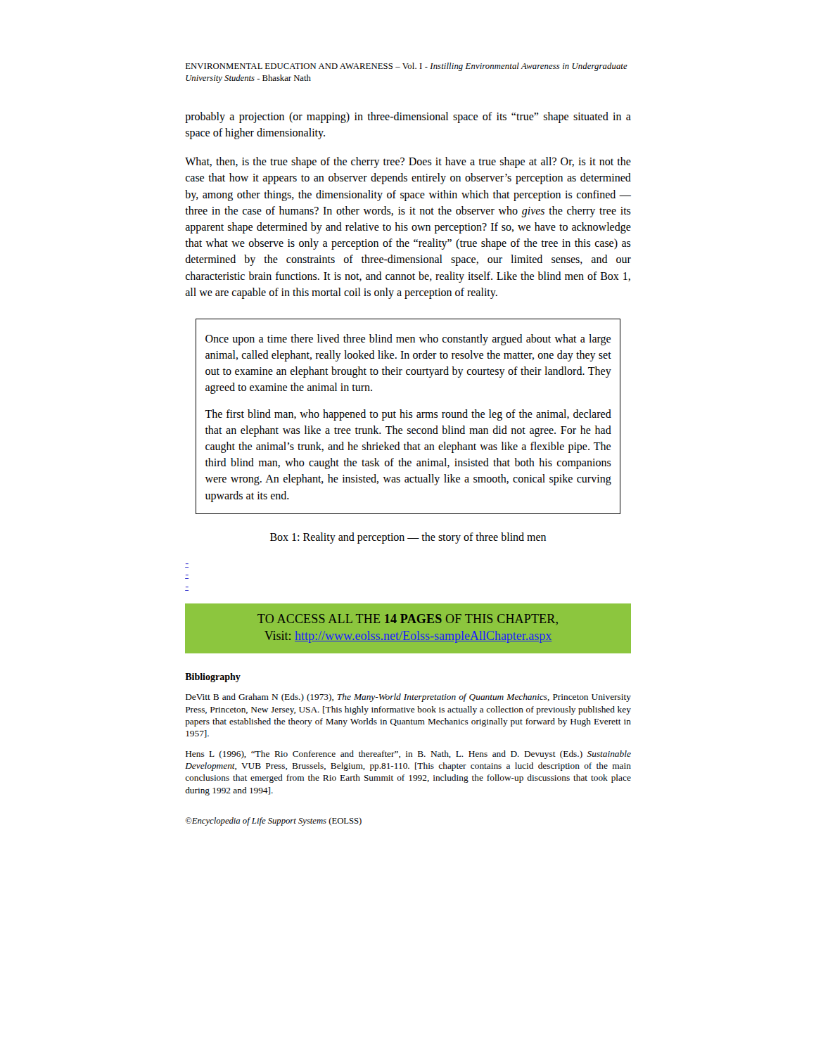ENVIRONMENTAL EDUCATION AND AWARENESS – Vol. I - Instilling Environmental Awareness in Undergraduate
University Students - Bhaskar Nath
probably a projection (or mapping) in three-dimensional space of its “true” shape situated in a space of higher dimensionality.
What, then, is the true shape of the cherry tree? Does it have a true shape at all? Or, is it not the case that how it appears to an observer depends entirely on observer’s perception as determined by, among other things, the dimensionality of space within which that perception is confined — three in the case of humans? In other words, is it not the observer who gives the cherry tree its apparent shape determined by and relative to his own perception? If so, we have to acknowledge that what we observe is only a perception of the “reality” (true shape of the tree in this case) as determined by the constraints of three-dimensional space, our limited senses, and our characteristic brain functions. It is not, and cannot be, reality itself. Like the blind men of Box 1, all we are capable of in this mortal coil is only a perception of reality.
Once upon a time there lived three blind men who constantly argued about what a large animal, called elephant, really looked like. In order to resolve the matter, one day they set out to examine an elephant brought to their courtyard by courtesy of their landlord. They agreed to examine the animal in turn.
The first blind man, who happened to put his arms round the leg of the animal, declared that an elephant was like a tree trunk. The second blind man did not agree. For he had caught the animal’s trunk, and he shrieked that an elephant was like a flexible pipe. The third blind man, who caught the task of the animal, insisted that both his companions were wrong. An elephant, he insisted, was actually like a smooth, conical spike curving upwards at its end.
Box 1: Reality and perception — the story of three blind men
- - -
TO ACCESS ALL THE 14 PAGES OF THIS CHAPTER,
Visit: http://www.eolss.net/Eolss-sampleAllChapter.aspx
Bibliography
DeVitt B and Graham N (Eds.) (1973), The Many-World Interpretation of Quantum Mechanics, Princeton University Press, Princeton, New Jersey, USA. [This highly informative book is actually a collection of previously published key papers that established the theory of Many Worlds in Quantum Mechanics originally put forward by Hugh Everett in 1957].
Hens L (1996), “The Rio Conference and thereafter”, in B. Nath, L. Hens and D. Devuyst (Eds.) Sustainable Development, VUB Press, Brussels, Belgium, pp.81-110. [This chapter contains a lucid description of the main conclusions that emerged from the Rio Earth Summit of 1992, including the follow-up discussions that took place during 1992 and 1994].
©Encyclopedia of Life Support Systems (EOLSS)